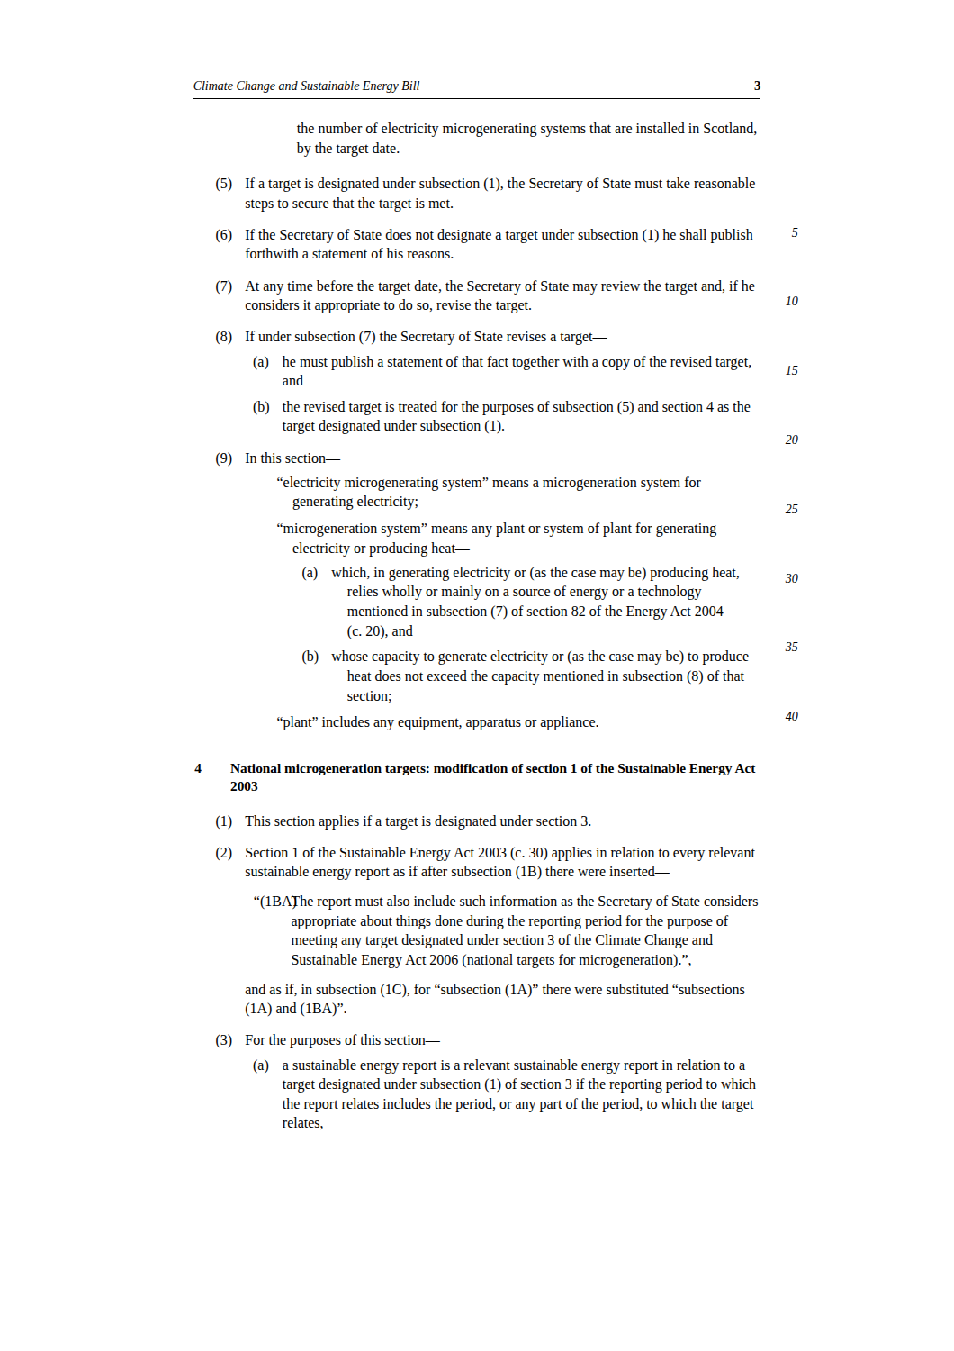Climate Change and Sustainable Energy Bill 3
5
10
15
20
25
30
35
40
the number of electricity microgenerating systems that are installed in Scotland, by the target date.
(5) If a target is designated under subsection (1), the Secretary of State must take reasonable steps to secure that the target is met.
(6) If the Secretary of State does not designate a target under subsection (1) he shall publish forthwith a statement of his reasons.
(7) At any time before the target date, the Secretary of State may review the target and, if he considers it appropriate to do so, revise the target.
(8) If under subsection (7) the Secretary of State revises a target—
(a) he must publish a statement of that fact together with a copy of the revised target, and
(b) the revised target is treated for the purposes of subsection (5) and section 4 as the target designated under subsection (1).
(9) In this section—
“electricity microgenerating system” means a microgeneration system for generating electricity;
“microgeneration system” means any plant or system of plant for generating electricity or producing heat—
(a) which, in generating electricity or (as the case may be) producing heat, relies wholly or mainly on a source of energy or a technology mentioned in subsection (7) of section 82 of the Energy Act 2004 (c. 20), and
(b) whose capacity to generate electricity or (as the case may be) to produce heat does not exceed the capacity mentioned in subsection (8) of that section;
“plant” includes any equipment, apparatus or appliance.
4
National microgeneration targets: modification of section 1 of the Sustainable Energy Act 2003
(1) This section applies if a target is designated under section 3.
(2) Section 1 of the Sustainable Energy Act 2003 (c. 30) applies in relation to every relevant sustainable energy report as if after subsection (1B) there were inserted—
“(1BA) The report must also include such information as the Secretary of State considers appropriate about things done during the reporting period for the purpose of meeting any target designated under section 3 of the Climate Change and Sustainable Energy Act 2006 (national targets for microgeneration).”,
and as if, in subsection (1C), for “subsection (1A)” there were substituted “subsections (1A) and (1BA)”.
(3) For the purposes of this section—
(a) a sustainable energy report is a relevant sustainable energy report in relation to a target designated under subsection (1) of section 3 if the reporting period to which the report relates includes the period, or any part of the period, to which the target relates,